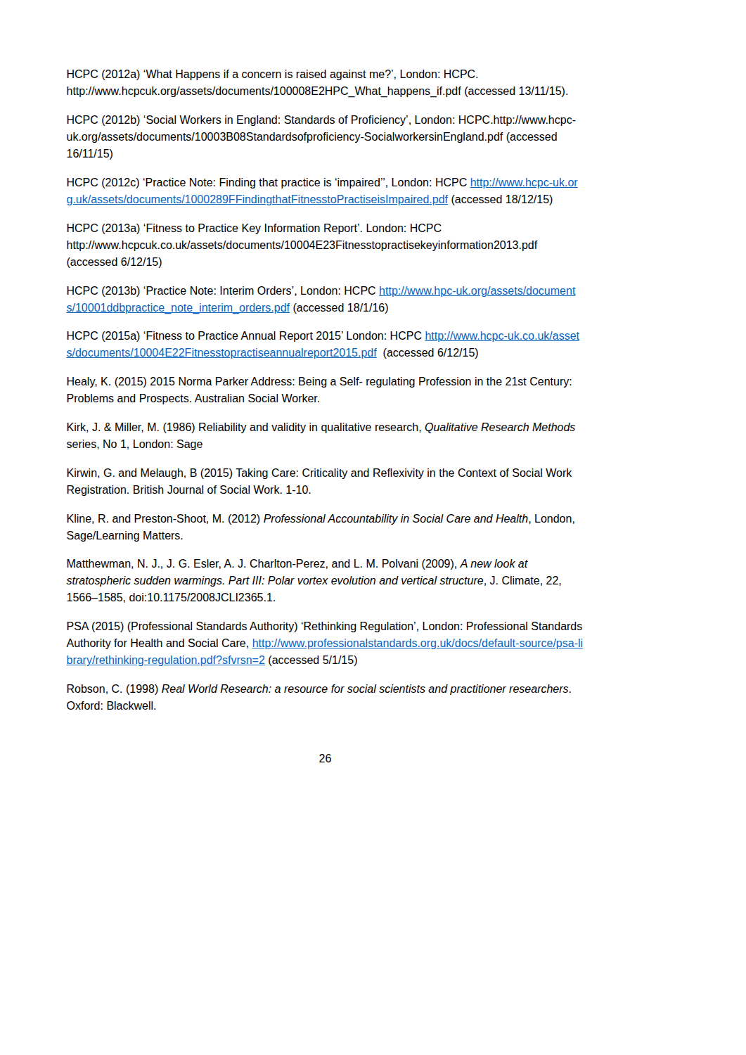HCPC (2012a) ‘What Happens if a concern is raised against me?’, London: HCPC. http://www.hcpcuk.org/assets/documents/100008E2HPC_What_happens_if.pdf (accessed 13/11/15).
HCPC (2012b) ‘Social Workers in England: Standards of Proficiency’, London: HCPC.http://www.hcpc-uk.org/assets/documents/10003B08Standardsofproficiency-SocialworkersinEngland.pdf (accessed 16/11/15)
HCPC (2012c) ‘Practice Note: Finding that practice is ‘impaired’’, London: HCPC http://www.hcpc-uk.org.uk/assets/documents/1000289FFindingthatFitnesstoPractiseisImpaired.pdf (accessed 18/12/15)
HCPC (2013a) ‘Fitness to Practice Key Information Report’. London: HCPC http://www.hcpcuk.co.uk/assets/documents/10004E23Fitnesstopractisekeyinformation2013.pdf (accessed 6/12/15)
HCPC (2013b) ‘Practice Note: Interim Orders’, London: HCPC http://www.hpc-uk.org/assets/documents/10001ddbpractice_note_interim_orders.pdf (accessed 18/1/16)
HCPC (2015a) ‘Fitness to Practice Annual Report 2015’ London: HCPC http://www.hcpc-uk.co.uk/assets/documents/10004E22Fitnesstopractiseannualreport2015.pdf (accessed 6/12/15)
Healy, K. (2015) 2015 Norma Parker Address: Being a Self- regulating Profession in the 21st Century: Problems and Prospects. Australian Social Worker.
Kirk, J. & Miller, M. (1986) Reliability and validity in qualitative research, Qualitative Research Methods series, No 1, London: Sage
Kirwin, G. and Melaugh, B (2015) Taking Care: Criticality and Reflexivity in the Context of Social Work Registration. British Journal of Social Work. 1-10.
Kline, R. and Preston-Shoot, M. (2012) Professional Accountability in Social Care and Health, London, Sage/Learning Matters.
Matthewman, N. J., J. G. Esler, A. J. Charlton-Perez, and L. M. Polvani (2009), A new look at stratospheric sudden warmings. Part III: Polar vortex evolution and vertical structure, J. Climate, 22, 1566–1585, doi:10.1175/2008JCLI2365.1.
PSA (2015) (Professional Standards Authority) ‘Rethinking Regulation’, London: Professional Standards Authority for Health and Social Care, http://www.professionalstandards.org.uk/docs/default-source/psa-library/rethinking-regulation.pdf?sfvrsn=2 (accessed 5/1/15)
Robson, C. (1998) Real World Research: a resource for social scientists and practitioner researchers. Oxford: Blackwell.
26